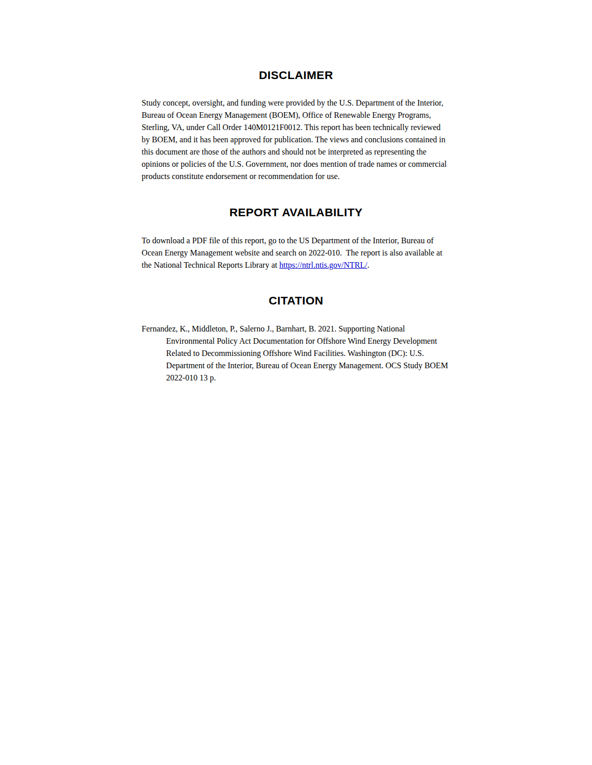DISCLAIMER
Study concept, oversight, and funding were provided by the U.S. Department of the Interior, Bureau of Ocean Energy Management (BOEM), Office of Renewable Energy Programs, Sterling, VA, under Call Order 140M0121F0012. This report has been technically reviewed by BOEM, and it has been approved for publication. The views and conclusions contained in this document are those of the authors and should not be interpreted as representing the opinions or policies of the U.S. Government, nor does mention of trade names or commercial products constitute endorsement or recommendation for use.
REPORT AVAILABILITY
To download a PDF file of this report, go to the US Department of the Interior, Bureau of Ocean Energy Management website and search on 2022-010. The report is also available at the National Technical Reports Library at https://ntrl.ntis.gov/NTRL/.
CITATION
Fernandez, K., Middleton, P., Salerno J., Barnhart, B. 2021. Supporting National Environmental Policy Act Documentation for Offshore Wind Energy Development Related to Decommissioning Offshore Wind Facilities. Washington (DC): U.S. Department of the Interior, Bureau of Ocean Energy Management. OCS Study BOEM 2022-010 13 p.